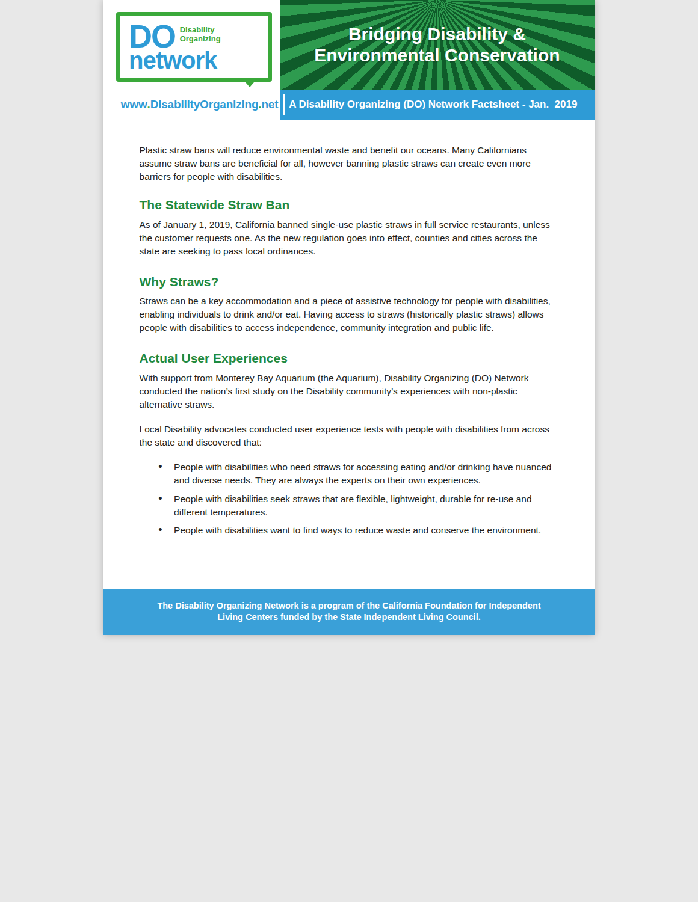DO Disability
Organizing
network
Bridging Disability &
Environmental Conservation
www. DisabilityOrganizing. net
A Disability Organizing (DO) Network Factsheet - Jan. 2019
Plastic straw bans will reduce environmental waste and benefit our oceans. Many Californians assume straw bans are beneficial for all, however banning plastic straws can create even more barriers for people with disabilities.
The Statewide Straw Ban
As of January 1, 2019, California banned single-use plastic straws in full service restaurants, unless the customer requests one. As the new regulation goes into effect, counties and cities across the state are seeking to pass local ordinances.
Why Straws?
Straws can be a key accommodation and a piece of assistive technology for people with disabilities, enabling individuals to drink and/or eat. Having access to straws (historically plastic straws) allows people with disabilities to access independence, community integration and public life.
Actual User Experiences
With support from Monterey Bay Aquarium (the Aquarium), Disability Organizing (DO) Network conducted the nation’s first study on the Disability community’s experiences with non-plastic alternative straws.
Local Disability advocates conducted user experience tests with people with disabilities from across the state and discovered that:
People with disabilities who need straws for accessing eating and/or drinking have nuanced and diverse needs. They are always the experts on their own experiences.
People with disabilities seek straws that are flexible, lightweight, durable for re-use and different temperatures.
People with disabilities want to find ways to reduce waste and conserve the environment.
The Disability Organizing Network is a program of the California Foundation for Independent Living Centers funded by the State Independent Living Council.